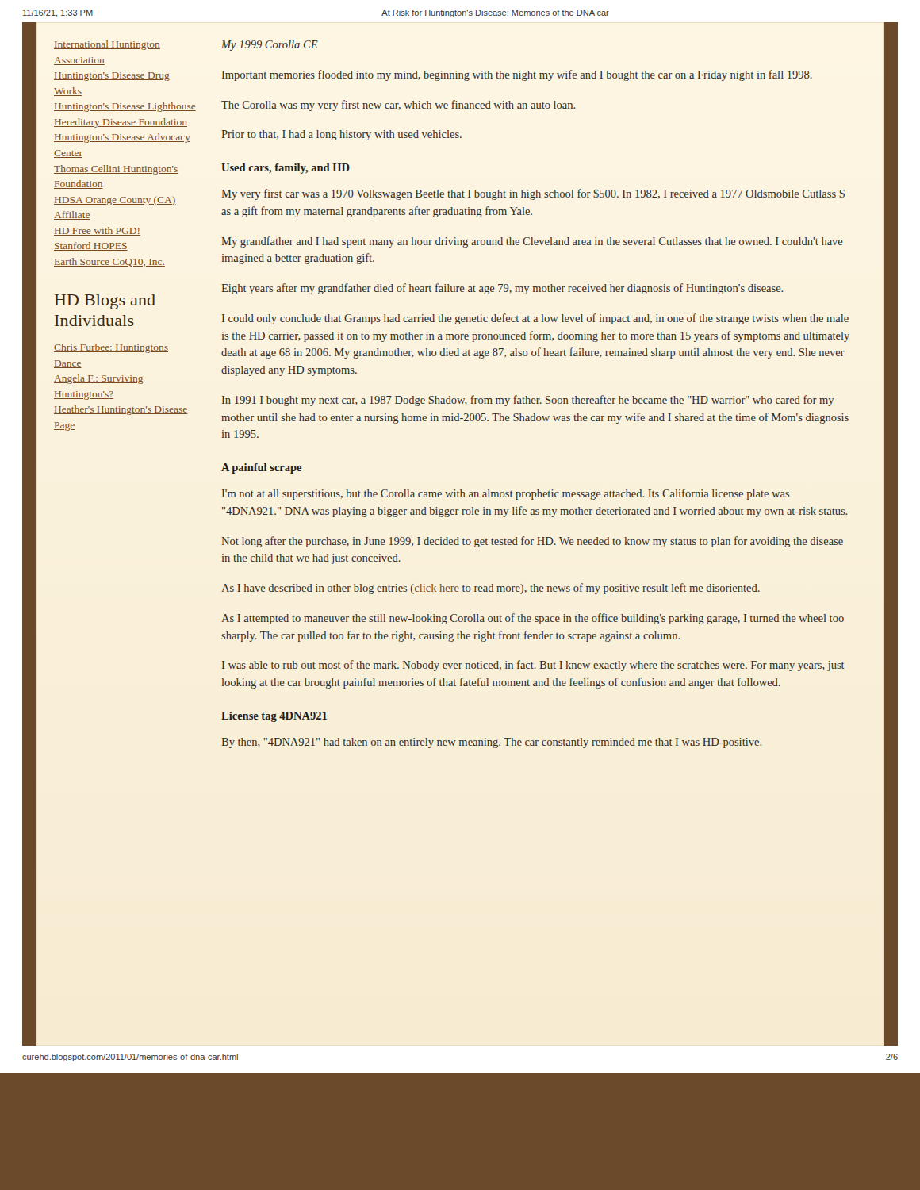11/16/21, 1:33 PM At Risk for Huntington's Disease: Memories of the DNA car
International Huntington Association Huntington's Disease Drug Works Huntington's Disease Lighthouse Hereditary Disease Foundation Huntington's Disease Advocacy Center Thomas Cellini Huntington's Foundation HDSA Orange County (CA) Affiliate HD Free with PGD! Stanford HOPES Earth Source CoQ10, Inc.
HD Blogs and Individuals
Chris Furbee: Huntingtons Dance Angela F.: Surviving Huntington's? Heather's Huntington's Disease Page
My 1999 Corolla CE
Important memories flooded into my mind, beginning with the night my wife and I bought the car on a Friday night in fall 1998.
The Corolla was my very first new car, which we financed with an auto loan.
Prior to that, I had a long history with used vehicles.
Used cars, family, and HD
My very first car was a 1970 Volkswagen Beetle that I bought in high school for $500. In 1982, I received a 1977 Oldsmobile Cutlass S as a gift from my maternal grandparents after graduating from Yale.
My grandfather and I had spent many an hour driving around the Cleveland area in the several Cutlasses that he owned. I couldn't have imagined a better graduation gift.
Eight years after my grandfather died of heart failure at age 79, my mother received her diagnosis of Huntington's disease.
I could only conclude that Gramps had carried the genetic defect at a low level of impact and, in one of the strange twists when the male is the HD carrier, passed it on to my mother in a more pronounced form, dooming her to more than 15 years of symptoms and ultimately death at age 68 in 2006. My grandmother, who died at age 87, also of heart failure, remained sharp until almost the very end. She never displayed any HD symptoms.
In 1991 I bought my next car, a 1987 Dodge Shadow, from my father. Soon thereafter he became the "HD warrior" who cared for my mother until she had to enter a nursing home in mid-2005. The Shadow was the car my wife and I shared at the time of Mom's diagnosis in 1995.
A painful scrape
I'm not at all superstitious, but the Corolla came with an almost prophetic message attached. Its California license plate was "4DNA921." DNA was playing a bigger and bigger role in my life as my mother deteriorated and I worried about my own at-risk status.
Not long after the purchase, in June 1999, I decided to get tested for HD. We needed to know my status to plan for avoiding the disease in the child that we had just conceived.
As I have described in other blog entries (click here to read more), the news of my positive result left me disoriented.
As I attempted to maneuver the still new-looking Corolla out of the space in the office building's parking garage, I turned the wheel too sharply. The car pulled too far to the right, causing the right front fender to scrape against a column.
I was able to rub out most of the mark. Nobody ever noticed, in fact. But I knew exactly where the scratches were. For many years, just looking at the car brought painful memories of that fateful moment and the feelings of confusion and anger that followed.
License tag 4DNA921
By then, "4DNA921" had taken on an entirely new meaning. The car constantly reminded me that I was HD-positive.
curehd.blogspot.com/2011/01/memories-of-dna-car.html 2/6